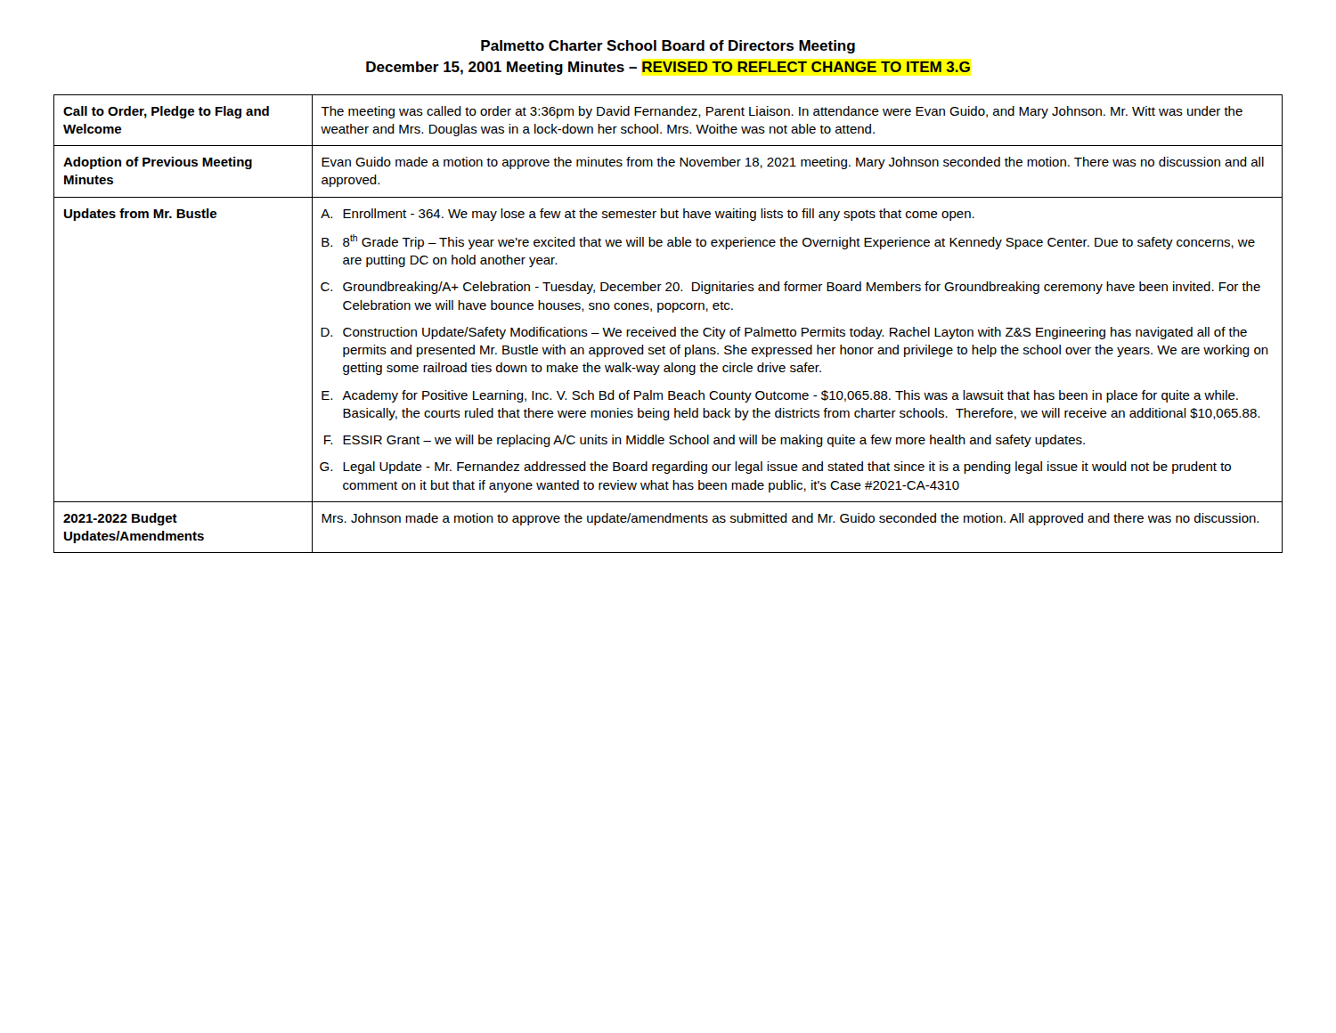Palmetto Charter School Board of Directors Meeting
December 15, 2001 Meeting Minutes – REVISED TO REFLECT CHANGE TO ITEM 3.G
| Call to Order, Pledge to Flag and Welcome | The meeting was called to order at 3:36pm by David Fernandez, Parent Liaison. In attendance were Evan Guido, and Mary Johnson. Mr. Witt was under the weather and Mrs. Douglas was in a lock-down her school. Mrs. Woithe was not able to attend. |
| Adoption of Previous Meeting Minutes | Evan Guido made a motion to approve the minutes from the November 18, 2021 meeting. Mary Johnson seconded the motion. There was no discussion and all approved. |
| Updates from Mr. Bustle | Enrollment - 364. We may lose a few at the semester but have waiting lists to fill any spots that come open. 8 th Grade Trip – This year we're excited that we will be able to experience the Overnight Experience at Kennedy Space Center. Due to safety concerns, we are putting DC on hold another year. Groundbreaking/A+ Celebration - Tuesday, December 20. Dignitaries and former Board Members for Groundbreaking ceremony have been invited. For the Celebration we will have bounce houses, sno cones, popcorn, etc. Construction Update/Safety Modifications – We received the City of Palmetto Permits today. Rachel Layton with Z&S Engineering has navigated all of the permits and presented Mr. Bustle with an approved set of plans. She expressed her honor and privilege to help the school over the years. We are working on getting some railroad ties down to make the walk-way along the circle drive safer. Academy for Positive Learning, Inc. V. Sch Bd of Palm Beach County Outcome - $10,065.88. This was a lawsuit that has been in place for quite a while. Basically, the courts ruled that there were monies being held back by the districts from charter schools. Therefore, we will receive an additional $10,065.88. ESSIR Grant – we will be replacing A/C units in Middle School and will be making quite a few more health and safety updates. Legal Update - Mr. Fernandez addressed the Board regarding our legal issue and stated that since it is a pending legal issue it would not be prudent to comment on it but that if anyone wanted to review what has been made public, it's Case #2021-CA-4310 |
| 2021-2022 Budget Updates/Amendments | Mrs. Johnson made a motion to approve the update/amendments as submitted and Mr. Guido seconded the motion. All approved and there was no discussion. |